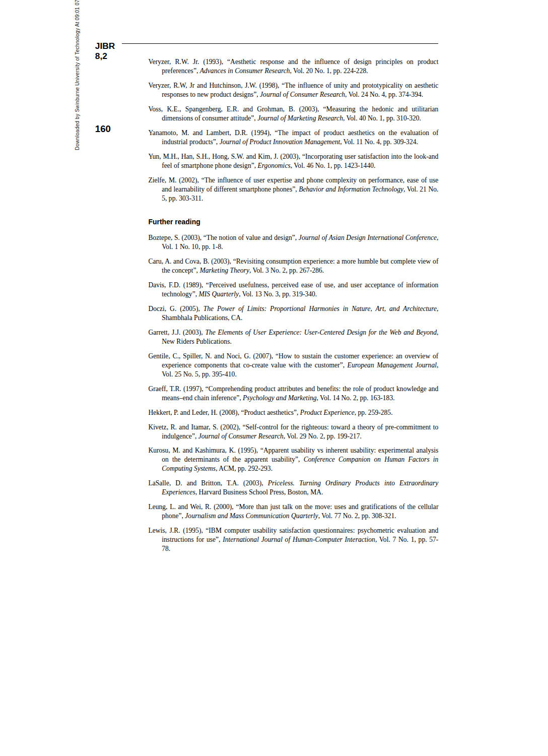JIBR 8,2
160
Downloaded by Swinburne University of Technology At 09:01 07 August 2016 (PT)
Veryzer, R.W. Jr. (1993), “Aesthetic response and the influence of design principles on product preferences”, Advances in Consumer Research, Vol. 20 No. 1, pp. 224-228.
Veryzer, R.W, Jr and Hutchinson, J.W. (1998), “The influence of unity and prototypicality on aesthetic responses to new product designs”, Journal of Consumer Research, Vol. 24 No. 4, pp. 374-394.
Voss, K.E., Spangenberg, E.R. and Grohman, B. (2003), “Measuring the hedonic and utilitarian dimensions of consumer attitude”, Journal of Marketing Research, Vol. 40 No. 1, pp. 310-320.
Yanamoto, M. and Lambert, D.R. (1994), “The impact of product aesthetics on the evaluation of industrial products”, Journal of Product Innovation Management, Vol. 11 No. 4, pp. 309-324.
Yun, M.H., Han, S.H., Hong, S.W. and Kim, J. (2003), “Incorporating user satisfaction into the look-and feel of smartphone phone design”, Ergonomics, Vol. 46 No. 1, pp. 1423-1440.
Zielfe, M. (2002), “The influence of user expertise and phone complexity on performance, ease of use and learnability of different smartphone phones”, Behavior and Information Technology, Vol. 21 No. 5, pp. 303-311.
Further reading
Boztepe, S. (2003), “The notion of value and design”, Journal of Asian Design International Conference, Vol. 1 No. 10, pp. 1-8.
Caru, A. and Cova, B. (2003), “Revisiting consumption experience: a more humble but complete view of the concept”, Marketing Theory, Vol. 3 No. 2, pp. 267-286.
Davis, F.D. (1989), “Perceived usefulness, perceived ease of use, and user acceptance of information technology”, MIS Quarterly, Vol. 13 No. 3, pp. 319-340.
Doczi, G. (2005), The Power of Limits: Proportional Harmonies in Nature, Art, and Architecture, Shambhala Publications, CA.
Garrett, J.J. (2003), The Elements of User Experience: User-Centered Design for the Web and Beyond, New Riders Publications.
Gentile, C., Spiller, N. and Noci, G. (2007), “How to sustain the customer experience: an overview of experience components that co-create value with the customer”, European Management Journal, Vol. 25 No. 5, pp. 395-410.
Graeff, T.R. (1997), “Comprehending product attributes and benefits: the role of product knowledge and means–end chain inference”, Psychology and Marketing, Vol. 14 No. 2, pp. 163-183.
Hekkert, P. and Leder, H. (2008), “Product aesthetics”, Product Experience, pp. 259-285.
Kivetz, R. and Itamar, S. (2002), “Self-control for the righteous: toward a theory of pre-commitment to indulgence”, Journal of Consumer Research, Vol. 29 No. 2, pp. 199-217.
Kurosu, M. and Kashimura, K. (1995), “Apparent usability vs inherent usability: experimental analysis on the determinants of the apparent usability”, Conference Companion on Human Factors in Computing Systems, ACM, pp. 292-293.
LaSalle, D. and Britton, T.A. (2003), Priceless. Turning Ordinary Products into Extraordinary Experiences, Harvard Business School Press, Boston, MA.
Leung, L. and Wei, R. (2000), “More than just talk on the move: uses and gratifications of the cellular phone”, Journalism and Mass Communication Quarterly, Vol. 77 No. 2, pp. 308-321.
Lewis, J.R. (1995), “IBM computer usability satisfaction questionnaires: psychometric evaluation and instructions for use”, International Journal of Human-Computer Interaction, Vol. 7 No. 1, pp. 57-78.